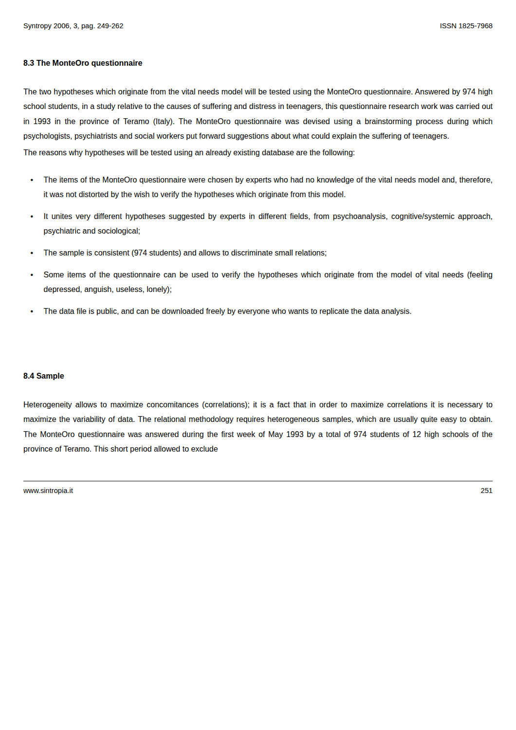Syntropy 2006, 3, pag. 249-262
ISSN 1825-7968
8.3 The MonteOro questionnaire
The two hypotheses which originate from the vital needs model will be tested using the MonteOro questionnaire. Answered by 974 high school students, in a study relative to the causes of suffering and distress in teenagers, this questionnaire research work was carried out in 1993 in the province of Teramo (Italy). The MonteOro questionnaire was devised using a brainstorming process during which psychologists, psychiatrists and social workers put forward suggestions about what could explain the suffering of teenagers.
The reasons why hypotheses will be tested using an already existing database are the following:
The items of the MonteOro questionnaire were chosen by experts who had no knowledge of the vital needs model and, therefore, it was not distorted by the wish to verify the hypotheses which originate from this model.
It unites very different hypotheses suggested by experts in different fields, from psychoanalysis, cognitive/systemic approach, psychiatric and sociological;
The sample is consistent (974 students) and allows to discriminate small relations;
Some items of the questionnaire can be used to verify the hypotheses which originate from the model of vital needs (feeling depressed, anguish, useless, lonely);
The data file is public, and can be downloaded freely by everyone who wants to replicate the data analysis.
8.4 Sample
Heterogeneity allows to maximize concomitances (correlations); it is a fact that in order to maximize correlations it is necessary to maximize the variability of data. The relational methodology requires heterogeneous samples, which are usually quite easy to obtain. The MonteOro questionnaire was answered during the first week of May 1993 by a total of 974 students of 12 high schools of the province of Teramo. This short period allowed to exclude
www.sintropia.it
251